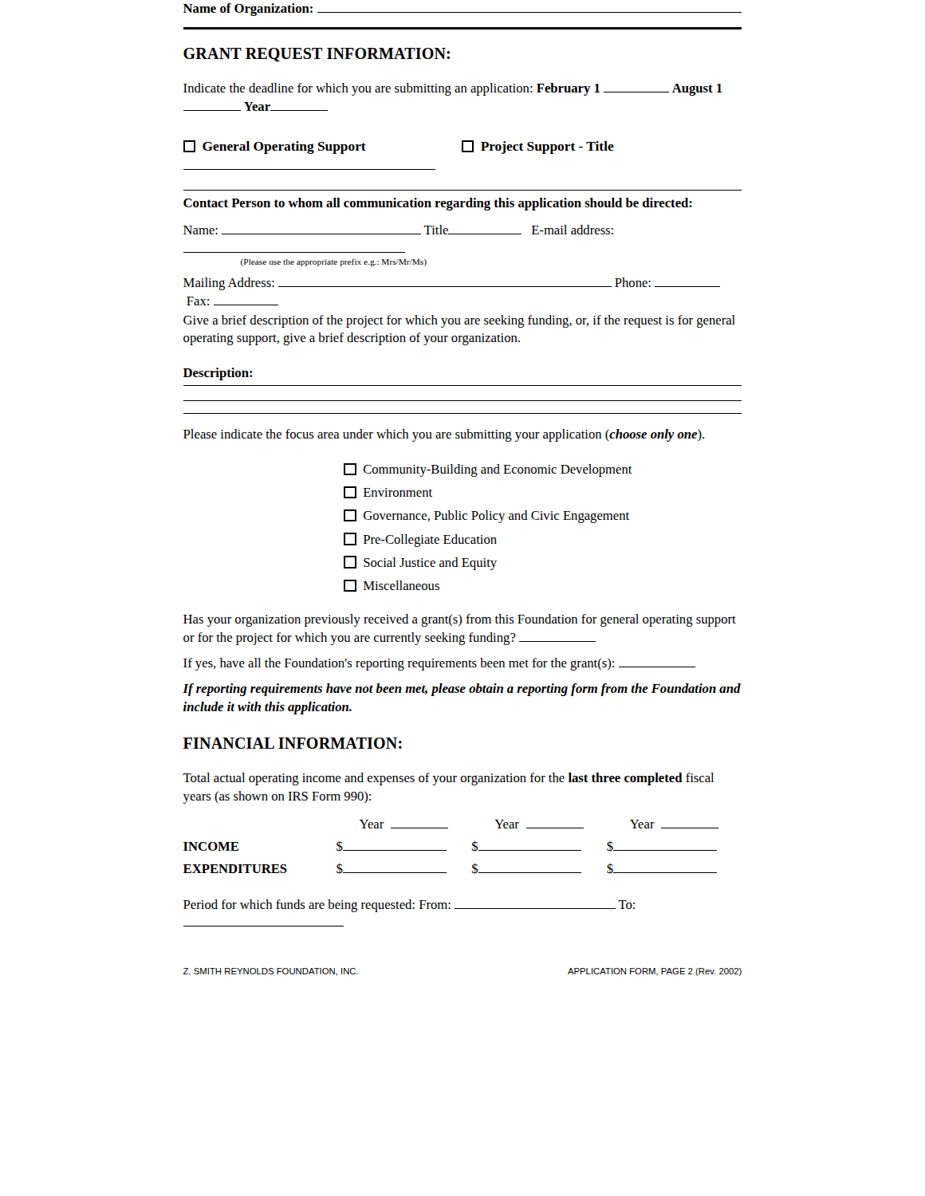Name of Organization:
GRANT REQUEST INFORMATION:
Indicate the deadline for which you are submitting an application: February 1 August 1 Year
General Operating Support Project Support - Title
Contact Person to whom all communication regarding this application should be directed:
Name: Title E-mail address:
(Please use the appropriate prefix e.g.: Mrs/Mr/Ms)
Mailing Address: Phone: Fax:
Give a brief description of the project for which you are seeking funding, or, if the request is for general operating support, give a brief description of your organization.
Description:
Please indicate the focus area under which you are submitting your application (choose only one).
Community-Building and Economic Development
Environment
Governance, Public Policy and Civic Engagement
Pre-Collegiate Education
Social Justice and Equity
Miscellaneous
Has your organization previously received a grant(s) from this Foundation for general operating support or for the project for which you are currently seeking funding?
If yes, have all the Foundation's reporting requirements been met for the grant(s):
If reporting requirements have not been met, please obtain a reporting form from the Foundation and include it with this application.
FINANCIAL INFORMATION:
Total actual operating income and expenses of your organization for the last three completed fiscal years (as shown on IRS Form 990):
| | Year | Year | Year |
| INCOME | $ | $ | $ |
| EXPENDITURES | $ | $ | $ |
Period for which funds are being requested: From: To:
Z. SMITH REYNOLDS FOUNDATION, INC. APPLICATION FORM, PAGE 2 (Rev. 2002)